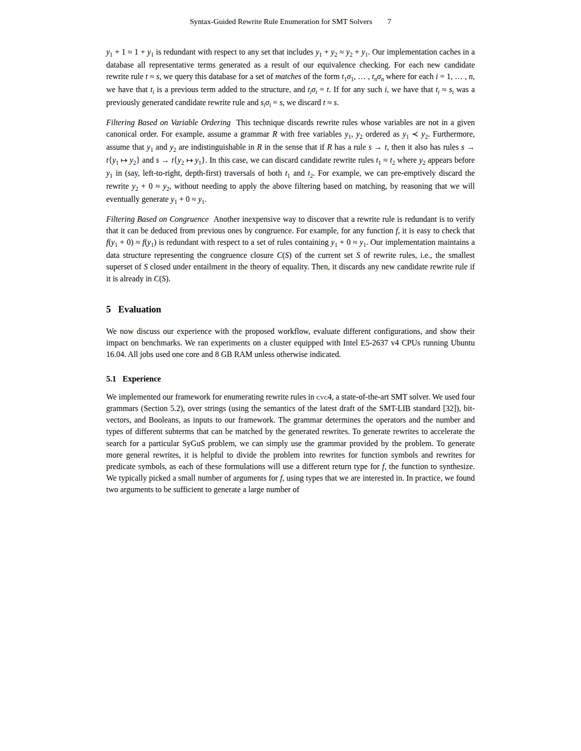Syntax-Guided Rewrite Rule Enumeration for SMT Solvers 7
y1 + 1 ≈ 1 + y1 is redundant with respect to any set that includes y1 + y2 ≈ y2 + y1. Our implementation caches in a database all representative terms generated as a result of our equivalence checking. For each new candidate rewrite rule t ≈ s, we query this database for a set of matches of the form t1σ1, … , tnσn where for each i = 1, … , n, we have that ti is a previous term added to the structure, and tiσi = t. If for any such i, we have that ti ≈ si was a previously generated candidate rewrite rule and siσi = s, we discard t ≈ s.
Filtering Based on Variable Ordering This technique discards rewrite rules whose variables are not in a given canonical order. For example, assume a grammar R with free variables y1, y2 ordered as y1 ≺ y2. Furthermore, assume that y1 and y2 are indistinguishable in R in the sense that if R has a rule s → t, then it also has rules s → t{y1 ↦ y2} and s → t{y2 ↦ y1}. In this case, we can discard candidate rewrite rules t1 ≈ t2 where y2 appears before y1 in (say, left-to-right, depth-first) traversals of both t1 and t2. For example, we can pre-emptively discard the rewrite y2 + 0 ≈ y2, without needing to apply the above filtering based on matching, by reasoning that we will eventually generate y1 + 0 ≈ y1.
Filtering Based on Congruence Another inexpensive way to discover that a rewrite rule is redundant is to verify that it can be deduced from previous ones by congruence. For example, for any function f, it is easy to check that f(y1 + 0) ≈ f(y1) is redundant with respect to a set of rules containing y1 + 0 ≈ y1. Our implementation maintains a data structure representing the congruence closure C(S) of the current set S of rewrite rules, i.e., the smallest superset of S closed under entailment in the theory of equality. Then, it discards any new candidate rewrite rule if it is already in C(S).
5 Evaluation
We now discuss our experience with the proposed workflow, evaluate different configurations, and show their impact on benchmarks. We ran experiments on a cluster equipped with Intel E5-2637 v4 CPUs running Ubuntu 16.04. All jobs used one core and 8 GB RAM unless otherwise indicated.
5.1 Experience
We implemented our framework for enumerating rewrite rules in cvc4, a state-of-the-art SMT solver. We used four grammars (Section 5.2), over strings (using the semantics of the latest draft of the SMT-LIB standard [32]), bit-vectors, and Booleans, as inputs to our framework. The grammar determines the operators and the number and types of different subterms that can be matched by the generated rewrites. To generate rewrites to accelerate the search for a particular SyGuS problem, we can simply use the grammar provided by the problem. To generate more general rewrites, it is helpful to divide the problem into rewrites for function symbols and rewrites for predicate symbols, as each of these formulations will use a different return type for f, the function to synthesize. We typically picked a small number of arguments for f, using types that we are interested in. In practice, we found two arguments to be sufficient to generate a large number of